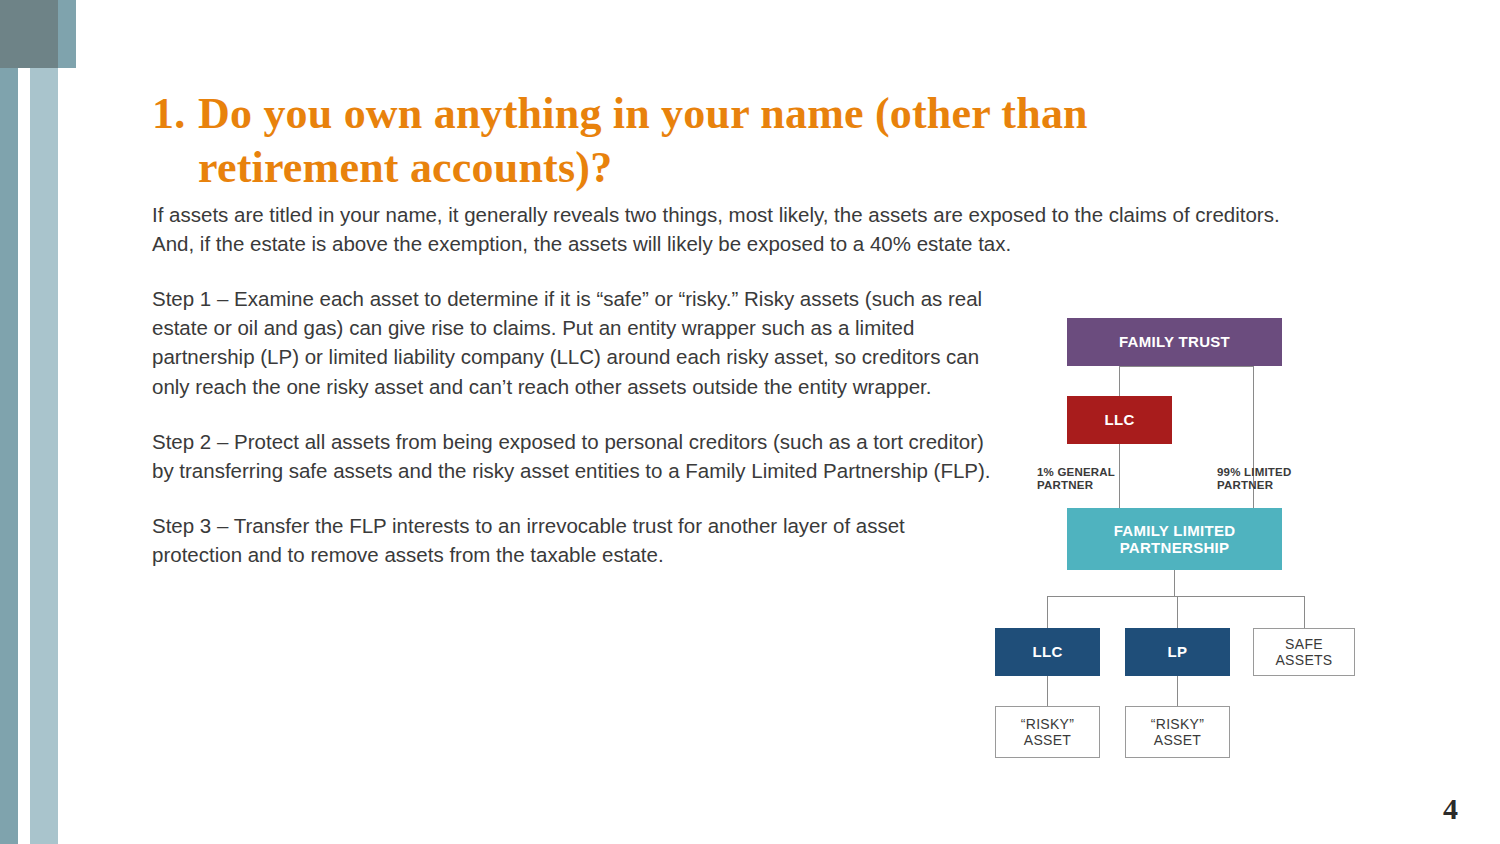1. Do you own anything in your name (other than retirement accounts)?
If assets are titled in your name, it generally reveals two things, most likely, the assets are exposed to the claims of creditors. And, if the estate is above the exemption, the assets will likely be exposed to a 40% estate tax.
Step 1 – Examine each asset to determine if it is “safe” or “risky.” Risky assets (such as real estate or oil and gas) can give rise to claims. Put an entity wrapper such as a limited partnership (LP) or limited liability company (LLC) around each risky asset, so creditors can only reach the one risky asset and can’t reach other assets outside the entity wrapper.
Step 2 – Protect all assets from being exposed to personal creditors (such as a tort creditor) by transferring safe assets and the risky asset entities to a Family Limited Partnership (FLP).
Step 3 – Transfer the FLP interests to an irrevocable trust for another layer of asset protection and to remove assets from the taxable estate.
FAMILY TRUST
LLC
1% GENERAL
PARTNER
99% LIMITED
PARTNER
FAMILY LIMITED
PARTNERSHIP
LLC
LP
SAFE
ASSETS
“RISKY”
ASSET
“RISKY”
ASSET
4